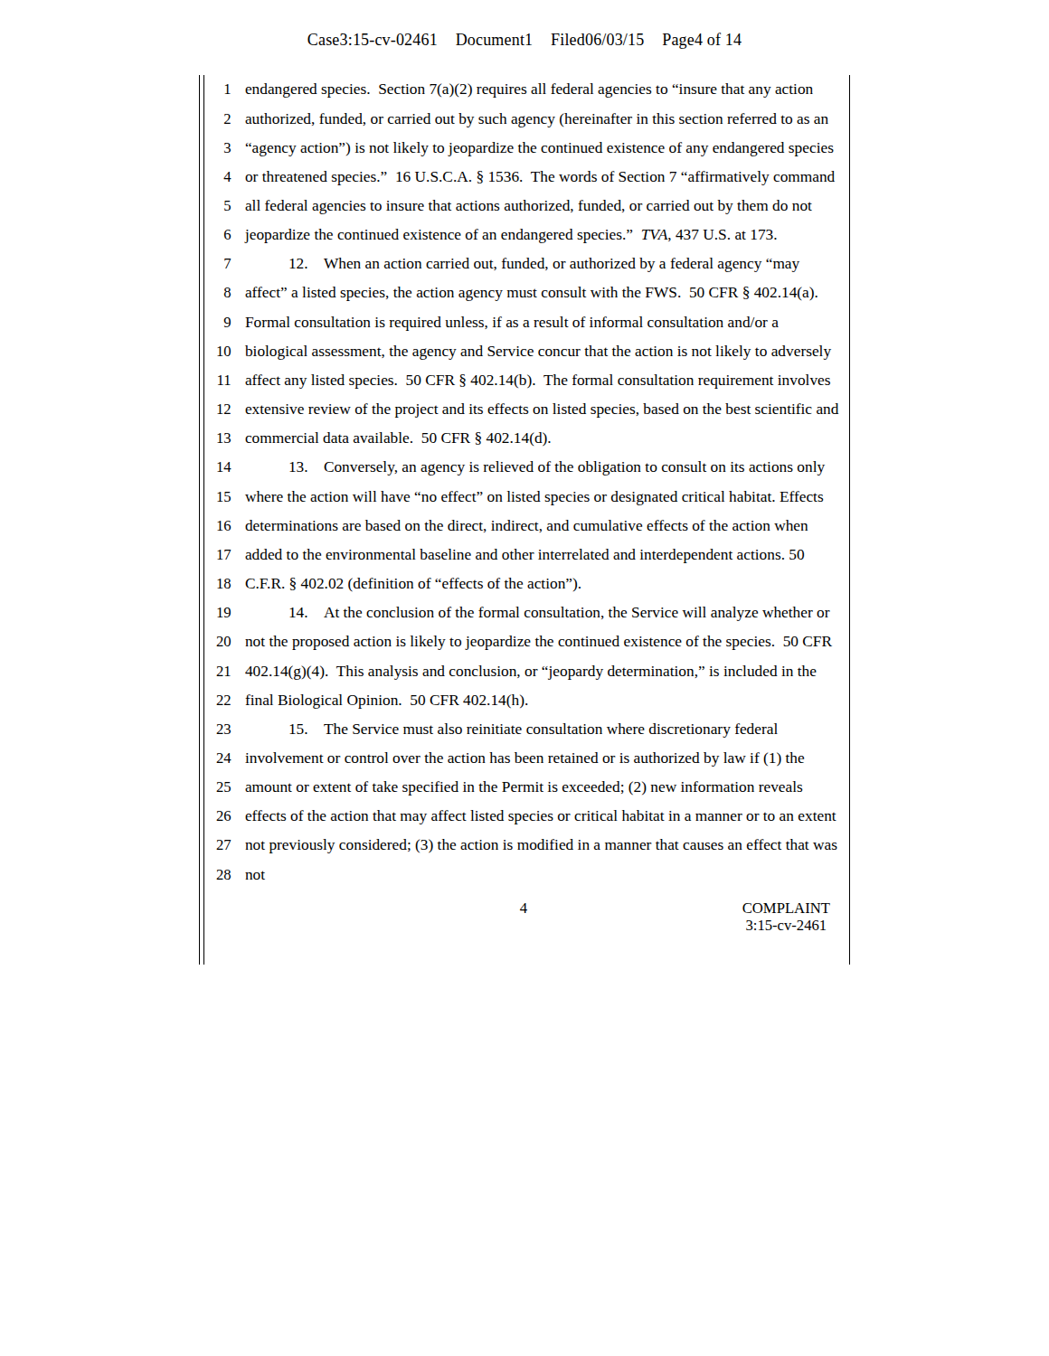Case3:15-cv-02461 Document1 Filed06/03/15 Page4 of 14
1
2
3
4
5
6
7
8
9
10
11
12
13
14
15
16
17
18
19
20
21
22
23
24
25
26
27
28
endangered species. Section 7(a)(2) requires all federal agencies to “insure that any action authorized, funded, or carried out by such agency (hereinafter in this section referred to as an “agency action”) is not likely to jeopardize the continued existence of any endangered species or threatened species.” 16 U.S.C.A. § 1536. The words of Section 7 “affirmatively command all federal agencies to insure that actions authorized, funded, or carried out by them do not jeopardize the continued existence of an endangered species.” TVA, 437 U.S. at 173.
12. When an action carried out, funded, or authorized by a federal agency “may affect” a listed species, the action agency must consult with the FWS. 50 CFR § 402.14(a). Formal consultation is required unless, if as a result of informal consultation and/or a biological assessment, the agency and Service concur that the action is not likely to adversely affect any listed species. 50 CFR § 402.14(b). The formal consultation requirement involves extensive review of the project and its effects on listed species, based on the best scientific and commercial data available. 50 CFR § 402.14(d).
13. Conversely, an agency is relieved of the obligation to consult on its actions only where the action will have “no effect” on listed species or designated critical habitat. Effects determinations are based on the direct, indirect, and cumulative effects of the action when added to the environmental baseline and other interrelated and interdependent actions. 50 C.F.R. § 402.02 (definition of “effects of the action”).
14. At the conclusion of the formal consultation, the Service will analyze whether or not the proposed action is likely to jeopardize the continued existence of the species. 50 CFR 402.14(g)(4). This analysis and conclusion, or “jeopardy determination,” is included in the final Biological Opinion. 50 CFR 402.14(h).
15. The Service must also reinitiate consultation where discretionary federal involvement or control over the action has been retained or is authorized by law if (1) the amount or extent of take specified in the Permit is exceeded; (2) new information reveals effects of the action that may affect listed species or critical habitat in a manner or to an extent not previously considered; (3) the action is modified in a manner that causes an effect that was not
4
COMPLAINT
3:15-cv-2461